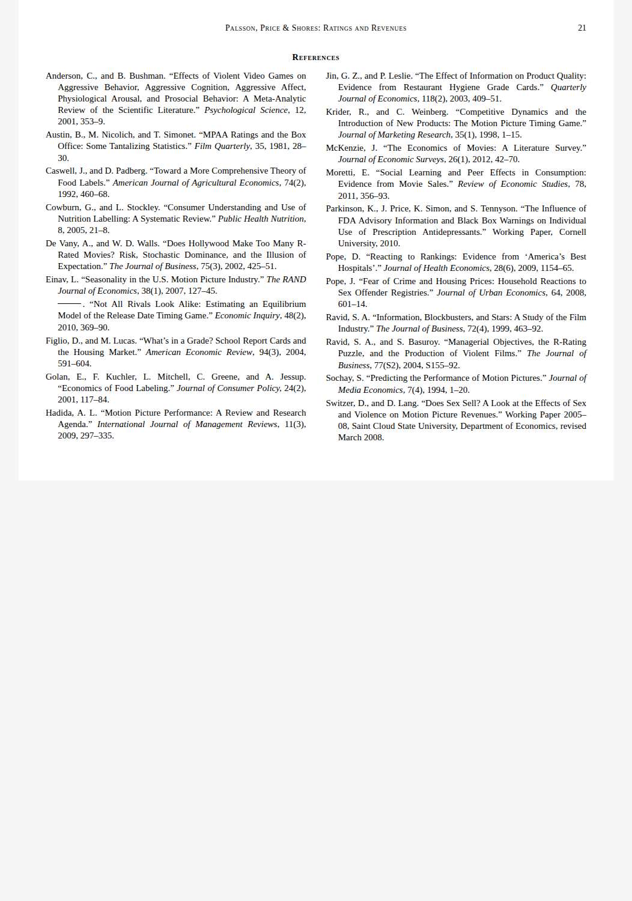Palsson, Price & Shores: Ratings and Revenues 21
References
Anderson, C., and B. Bushman. “Effects of Violent Video Games on Aggressive Behavior, Aggressive Cognition, Aggressive Affect, Physiological Arousal, and Prosocial Behavior: A Meta-Analytic Review of the Scientific Literature.” Psychological Science, 12, 2001, 353–9.
Austin, B., M. Nicolich, and T. Simonet. “MPAA Ratings and the Box Office: Some Tantalizing Statistics.” Film Quarterly, 35, 1981, 28–30.
Caswell, J., and D. Padberg. “Toward a More Comprehensive Theory of Food Labels.” American Journal of Agricultural Economics, 74(2), 1992, 460–68.
Cowburn, G., and L. Stockley. “Consumer Understanding and Use of Nutrition Labelling: A Systematic Review.” Public Health Nutrition, 8, 2005, 21–8.
De Vany, A., and W. D. Walls. “Does Hollywood Make Too Many R-Rated Movies? Risk, Stochastic Dominance, and the Illusion of Expectation.” The Journal of Business, 75(3), 2002, 425–51.
Einav, L. “Seasonality in the U.S. Motion Picture Industry.” The RAND Journal of Economics, 38(1), 2007, 127–45.
. “Not All Rivals Look Alike: Estimating an Equilibrium Model of the Release Date Timing Game.” Economic Inquiry, 48(2), 2010, 369–90.
Figlio, D., and M. Lucas. “What’s in a Grade? School Report Cards and the Housing Market.” American Economic Review, 94(3), 2004, 591–604.
Golan, E., F. Kuchler, L. Mitchell, C. Greene, and A. Jessup. “Economics of Food Labeling.” Journal of Consumer Policy, 24(2), 2001, 117–84.
Hadida, A. L. “Motion Picture Performance: A Review and Research Agenda.” International Journal of Management Reviews, 11(3), 2009, 297–335.
Jin, G. Z., and P. Leslie. “The Effect of Information on Product Quality: Evidence from Restaurant Hygiene Grade Cards.” Quarterly Journal of Economics, 118(2), 2003, 409–51.
Krider, R., and C. Weinberg. “Competitive Dynamics and the Introduction of New Products: The Motion Picture Timing Game.” Journal of Marketing Research, 35(1), 1998, 1–15.
McKenzie, J. “The Economics of Movies: A Literature Survey.” Journal of Economic Surveys, 26(1), 2012, 42–70.
Moretti, E. “Social Learning and Peer Effects in Consumption: Evidence from Movie Sales.” Review of Economic Studies, 78, 2011, 356–93.
Parkinson, K., J. Price, K. Simon, and S. Tennyson. “The Influence of FDA Advisory Information and Black Box Warnings on Individual Use of Prescription Antidepressants.” Working Paper, Cornell University, 2010.
Pope, D. “Reacting to Rankings: Evidence from ‘America’s Best Hospitals’.” Journal of Health Economics, 28(6), 2009, 1154–65.
Pope, J. “Fear of Crime and Housing Prices: Household Reactions to Sex Offender Registries.” Journal of Urban Economics, 64, 2008, 601–14.
Ravid, S. A. “Information, Blockbusters, and Stars: A Study of the Film Industry.” The Journal of Business, 72(4), 1999, 463–92.
Ravid, S. A., and S. Basuroy. “Managerial Objectives, the R-Rating Puzzle, and the Production of Violent Films.” The Journal of Business, 77(S2), 2004, S155–92.
Sochay, S. “Predicting the Performance of Motion Pictures.” Journal of Media Economics, 7(4), 1994, 1–20.
Switzer, D., and D. Lang. “Does Sex Sell? A Look at the Effects of Sex and Violence on Motion Picture Revenues.” Working Paper 2005–08, Saint Cloud State University, Department of Economics, revised March 2008.